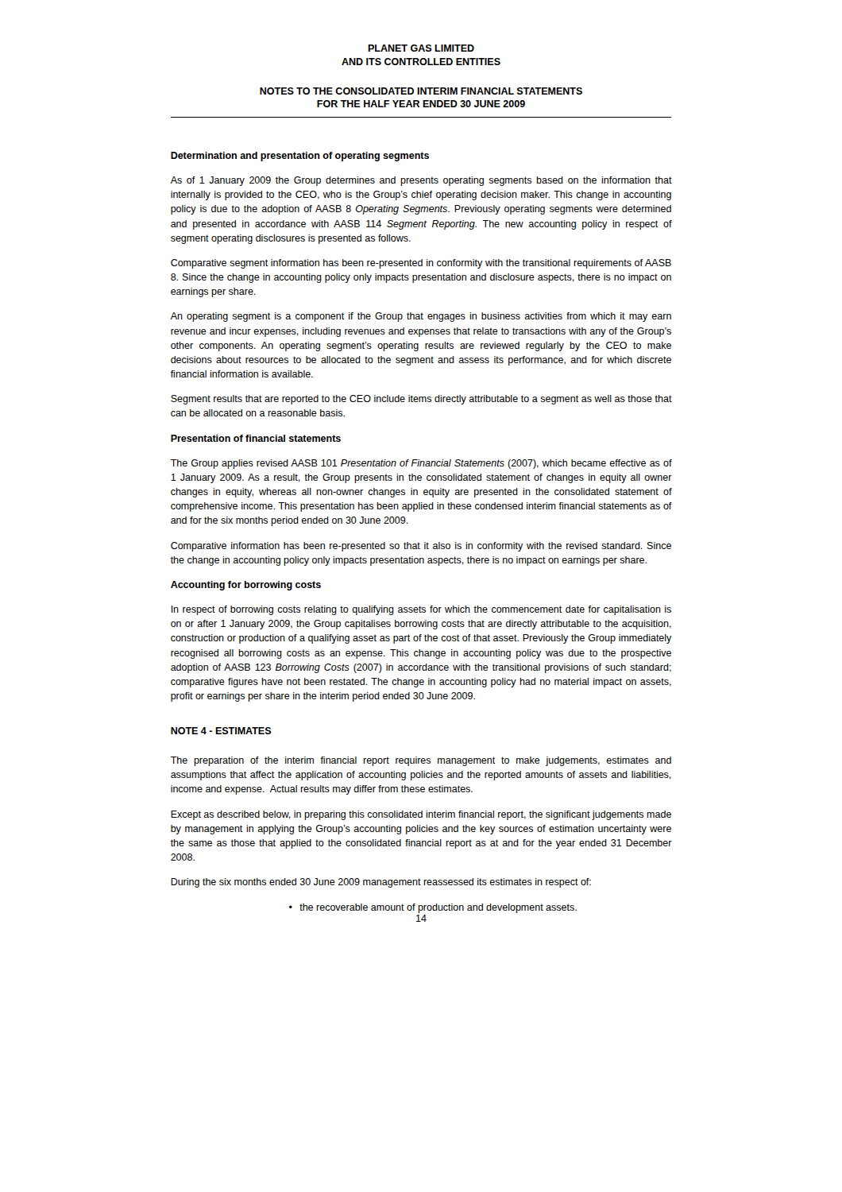PLANET GAS LIMITED
AND ITS CONTROLLED ENTITIES
NOTES TO THE CONSOLIDATED INTERIM FINANCIAL STATEMENTS
FOR THE HALF YEAR ENDED 30 JUNE 2009
Determination and presentation of operating segments
As of 1 January 2009 the Group determines and presents operating segments based on the information that internally is provided to the CEO, who is the Group’s chief operating decision maker. This change in accounting policy is due to the adoption of AASB 8 Operating Segments. Previously operating segments were determined and presented in accordance with AASB 114 Segment Reporting. The new accounting policy in respect of segment operating disclosures is presented as follows.
Comparative segment information has been re-presented in conformity with the transitional requirements of AASB 8. Since the change in accounting policy only impacts presentation and disclosure aspects, there is no impact on earnings per share.
An operating segment is a component if the Group that engages in business activities from which it may earn revenue and incur expenses, including revenues and expenses that relate to transactions with any of the Group’s other components. An operating segment’s operating results are reviewed regularly by the CEO to make decisions about resources to be allocated to the segment and assess its performance, and for which discrete financial information is available.
Segment results that are reported to the CEO include items directly attributable to a segment as well as those that can be allocated on a reasonable basis.
Presentation of financial statements
The Group applies revised AASB 101 Presentation of Financial Statements (2007), which became effective as of 1 January 2009. As a result, the Group presents in the consolidated statement of changes in equity all owner changes in equity, whereas all non-owner changes in equity are presented in the consolidated statement of comprehensive income. This presentation has been applied in these condensed interim financial statements as of and for the six months period ended on 30 June 2009.
Comparative information has been re-presented so that it also is in conformity with the revised standard. Since the change in accounting policy only impacts presentation aspects, there is no impact on earnings per share.
Accounting for borrowing costs
In respect of borrowing costs relating to qualifying assets for which the commencement date for capitalisation is on or after 1 January 2009, the Group capitalises borrowing costs that are directly attributable to the acquisition, construction or production of a qualifying asset as part of the cost of that asset. Previously the Group immediately recognised all borrowing costs as an expense. This change in accounting policy was due to the prospective adoption of AASB 123 Borrowing Costs (2007) in accordance with the transitional provisions of such standard; comparative figures have not been restated. The change in accounting policy had no material impact on assets, profit or earnings per share in the interim period ended 30 June 2009.
NOTE 4 - ESTIMATES
The preparation of the interim financial report requires management to make judgements, estimates and assumptions that affect the application of accounting policies and the reported amounts of assets and liabilities, income and expense. Actual results may differ from these estimates.
Except as described below, in preparing this consolidated interim financial report, the significant judgements made by management in applying the Group’s accounting policies and the key sources of estimation uncertainty were the same as those that applied to the consolidated financial report as at and for the year ended 31 December 2008.
During the six months ended 30 June 2009 management reassessed its estimates in respect of:
the recoverable amount of production and development assets.
14